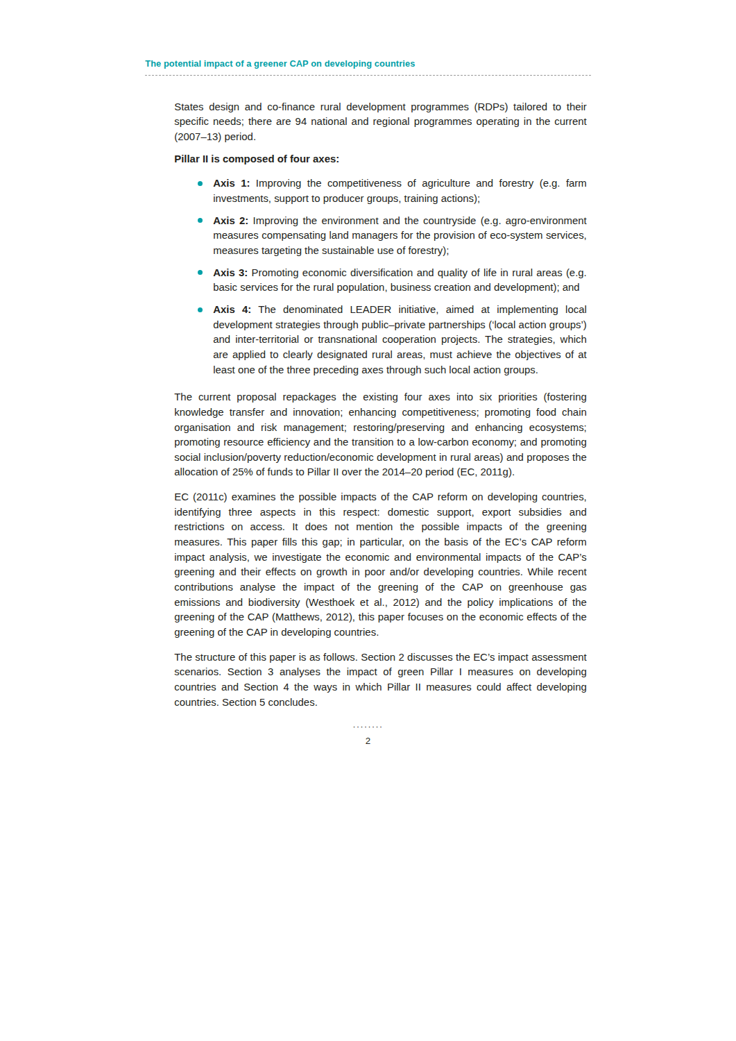The potential impact of a greener CAP on developing countries
States design and co-finance rural development programmes (RDPs) tailored to their specific needs; there are 94 national and regional programmes operating in the current (2007–13) period.
Pillar II is composed of four axes:
Axis 1: Improving the competitiveness of agriculture and forestry (e.g. farm investments, support to producer groups, training actions);
Axis 2: Improving the environment and the countryside (e.g. agro-environment measures compensating land managers for the provision of eco-system services, measures targeting the sustainable use of forestry);
Axis 3: Promoting economic diversification and quality of life in rural areas (e.g. basic services for the rural population, business creation and development); and
Axis 4: The denominated LEADER initiative, aimed at implementing local development strategies through public–private partnerships (‘local action groups’) and inter-territorial or transnational cooperation projects. The strategies, which are applied to clearly designated rural areas, must achieve the objectives of at least one of the three preceding axes through such local action groups.
The current proposal repackages the existing four axes into six priorities (fostering knowledge transfer and innovation; enhancing competitiveness; promoting food chain organisation and risk management; restoring/preserving and enhancing ecosystems; promoting resource efficiency and the transition to a low-carbon economy; and promoting social inclusion/poverty reduction/economic development in rural areas) and proposes the allocation of 25% of funds to Pillar II over the 2014–20 period (EC, 2011g).
EC (2011c) examines the possible impacts of the CAP reform on developing countries, identifying three aspects in this respect: domestic support, export subsidies and restrictions on access. It does not mention the possible impacts of the greening measures. This paper fills this gap; in particular, on the basis of the EC’s CAP reform impact analysis, we investigate the economic and environmental impacts of the CAP’s greening and their effects on growth in poor and/or developing countries. While recent contributions analyse the impact of the greening of the CAP on greenhouse gas emissions and biodiversity (Westhoek et al., 2012) and the policy implications of the greening of the CAP (Matthews, 2012), this paper focuses on the economic effects of the greening of the CAP in developing countries.
The structure of this paper is as follows. Section 2 discusses the EC’s impact assessment scenarios. Section 3 analyses the impact of green Pillar I measures on developing countries and Section 4 the ways in which Pillar II measures could affect developing countries. Section 5 concludes.
········ 2